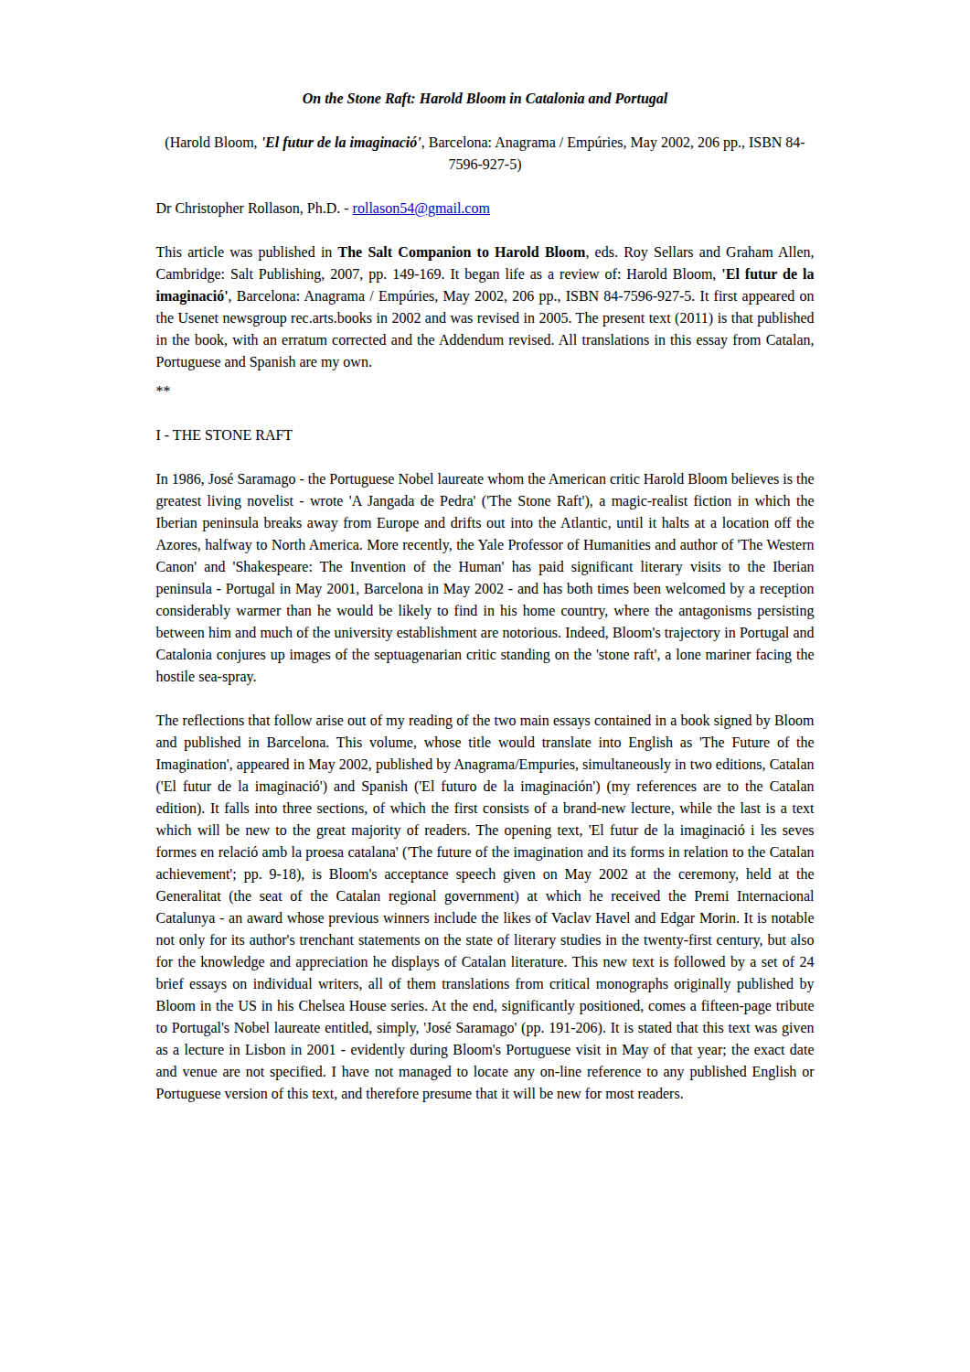On the Stone Raft: Harold Bloom in Catalonia and Portugal
(Harold Bloom, 'El futur de la imaginació', Barcelona: Anagrama / Empúries, May 2002, 206 pp., ISBN 84-7596-927-5)
Dr Christopher Rollason, Ph.D. - rollason54@gmail.com
This article was published in The Salt Companion to Harold Bloom, eds. Roy Sellars and Graham Allen, Cambridge: Salt Publishing, 2007, pp. 149-169. It began life as a review of: Harold Bloom, 'El futur de la imaginació', Barcelona: Anagrama / Empúries, May 2002, 206 pp., ISBN 84-7596-927-5. It first appeared on the Usenet newsgroup rec.arts.books in 2002 and was revised in 2005. The present text (2011) is that published in the book, with an erratum corrected and the Addendum revised. All translations in this essay from Catalan, Portuguese and Spanish are my own.
**
I - THE STONE RAFT
In 1986, José Saramago - the Portuguese Nobel laureate whom the American critic Harold Bloom believes is the greatest living novelist - wrote 'A Jangada de Pedra' ('The Stone Raft'), a magic-realist fiction in which the Iberian peninsula breaks away from Europe and drifts out into the Atlantic, until it halts at a location off the Azores, halfway to North America. More recently, the Yale Professor of Humanities and author of 'The Western Canon' and 'Shakespeare: The Invention of the Human' has paid significant literary visits to the Iberian peninsula - Portugal in May 2001, Barcelona in May 2002 - and has both times been welcomed by a reception considerably warmer than he would be likely to find in his home country, where the antagonisms persisting between him and much of the university establishment are notorious. Indeed, Bloom's trajectory in Portugal and Catalonia conjures up images of the septuagenarian critic standing on the 'stone raft', a lone mariner facing the hostile sea-spray.
The reflections that follow arise out of my reading of the two main essays contained in a book signed by Bloom and published in Barcelona. This volume, whose title would translate into English as 'The Future of the Imagination', appeared in May 2002, published by Anagrama/Empuries, simultaneously in two editions, Catalan ('El futur de la imaginació') and Spanish ('El futuro de la imaginación') (my references are to the Catalan edition). It falls into three sections, of which the first consists of a brand-new lecture, while the last is a text which will be new to the great majority of readers. The opening text, 'El futur de la imaginació i les seves formes en relació amb la proesa catalana' ('The future of the imagination and its forms in relation to the Catalan achievement'; pp. 9-18), is Bloom's acceptance speech given on May 2002 at the ceremony, held at the Generalitat (the seat of the Catalan regional government) at which he received the Premi Internacional Catalunya - an award whose previous winners include the likes of Vaclav Havel and Edgar Morin. It is notable not only for its author's trenchant statements on the state of literary studies in the twenty-first century, but also for the knowledge and appreciation he displays of Catalan literature. This new text is followed by a set of 24 brief essays on individual writers, all of them translations from critical monographs originally published by Bloom in the US in his Chelsea House series. At the end, significantly positioned, comes a fifteen-page tribute to Portugal's Nobel laureate entitled, simply, 'José Saramago' (pp. 191-206). It is stated that this text was given as a lecture in Lisbon in 2001 - evidently during Bloom's Portuguese visit in May of that year; the exact date and venue are not specified. I have not managed to locate any on-line reference to any published English or Portuguese version of this text, and therefore presume that it will be new for most readers.